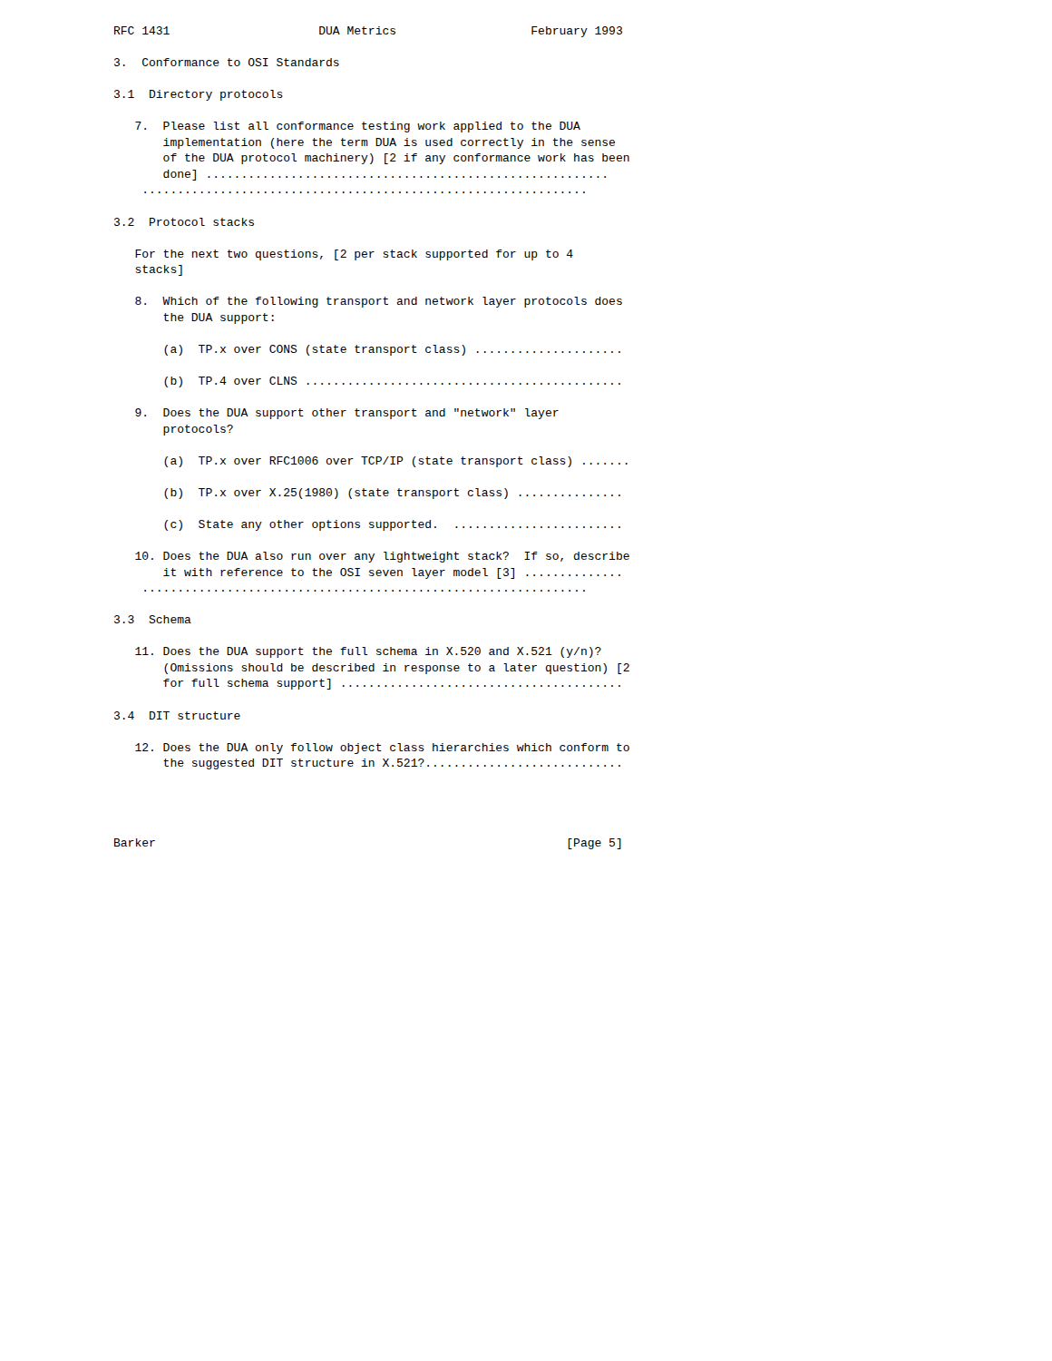RFC 1431                     DUA Metrics                   February 1993
3.  Conformance to OSI Standards

3.1  Directory protocols

   7.  Please list all conformance testing work applied to the DUA
       implementation (here the term DUA is used correctly in the sense
       of the DUA protocol machinery) [2 if any conformance work has been
       done] .........................................................
    ...............................................................

3.2  Protocol stacks

   For the next two questions, [2 per stack supported for up to 4
   stacks]

   8.  Which of the following transport and network layer protocols does
       the DUA support:

       (a)  TP.x over CONS (state transport class) .....................

       (b)  TP.4 over CLNS .............................................

   9.  Does the DUA support other transport and "network" layer
       protocols?

       (a)  TP.x over RFC1006 over TCP/IP (state transport class) .......

       (b)  TP.x over X.25(1980) (state transport class) ...............

       (c)  State any other options supported.  ........................

   10. Does the DUA also run over any lightweight stack?  If so, describe
       it with reference to the OSI seven layer model [3] ..............
    ...............................................................

3.3  Schema

   11. Does the DUA support the full schema in X.520 and X.521 (y/n)?
       (Omissions should be described in response to a later question) [2
       for full schema support] ........................................

3.4  DIT structure

   12. Does the DUA only follow object class hierarchies which conform to
       the suggested DIT structure in X.521?............................
Barker                                                          [Page 5]